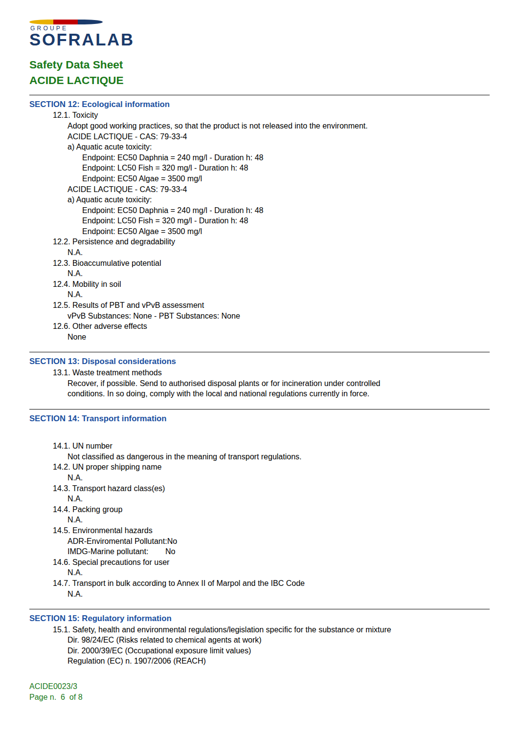GROUPE
SOFRALAB
Safety Data Sheet
ACIDE LACTIQUE
SECTION 12: Ecological information
12.1. Toxicity
Adopt good working practices, so that the product is not released into the environment.
ACIDE LACTIQUE - CAS: 79-33-4
a) Aquatic acute toxicity:
Endpoint: EC50 Daphnia = 240 mg/l - Duration h: 48
Endpoint: LC50 Fish = 320 mg/l - Duration h: 48
Endpoint: EC50 Algae = 3500 mg/l
ACIDE LACTIQUE - CAS: 79-33-4
a) Aquatic acute toxicity:
Endpoint: EC50 Daphnia = 240 mg/l - Duration h: 48
Endpoint: LC50 Fish = 320 mg/l - Duration h: 48
Endpoint: EC50 Algae = 3500 mg/l
12.2. Persistence and degradability
N.A.
12.3. Bioaccumulative potential
N.A.
12.4. Mobility in soil
N.A.
12.5. Results of PBT and vPvB assessment
vPvB Substances: None - PBT Substances: None
12.6. Other adverse effects
None
SECTION 13: Disposal considerations
13.1. Waste treatment methods
Recover, if possible. Send to authorised disposal plants or for incineration under controlled
conditions. In so doing, comply with the local and national regulations currently in force.
SECTION 14: Transport information
14.1. UN number
Not classified as dangerous in the meaning of transport regulations.
14.2. UN proper shipping name
N.A.
14.3. Transport hazard class(es)
N.A.
14.4. Packing group
N.A.
14.5. Environmental hazards
ADR-Enviromental Pollutant: No
IMDG-Marine pollutant: No
14.6. Special precautions for user
N.A.
14.7. Transport in bulk according to Annex II of Marpol and the IBC Code
N.A.
SECTION 15: Regulatory information
15.1. Safety, health and environmental regulations/legislation specific for the substance or mixture
Dir. 98/24/EC (Risks related to chemical agents at work)
Dir. 2000/39/EC (Occupational exposure limit values)
Regulation (EC) n. 1907/2006 (REACH)
ACIDE0023/3
Page n. 6 of 8